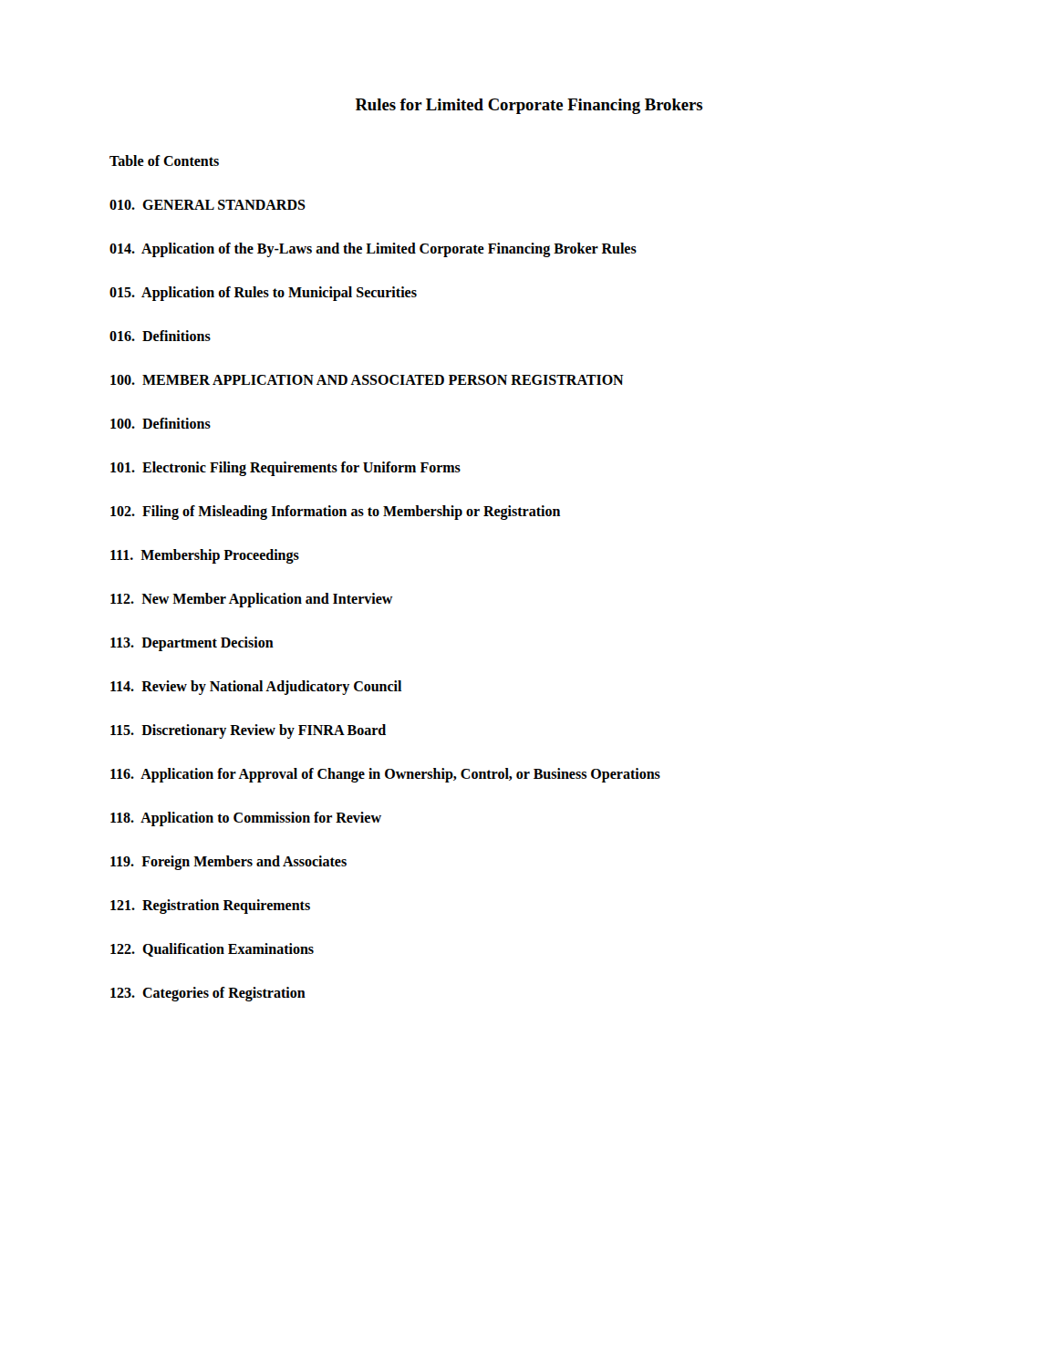Rules for Limited Corporate Financing Brokers
Table of Contents
010. GENERAL STANDARDS
014. Application of the By-Laws and the Limited Corporate Financing Broker Rules
015. Application of Rules to Municipal Securities
016. Definitions
100. MEMBER APPLICATION AND ASSOCIATED PERSON REGISTRATION
100. Definitions
101. Electronic Filing Requirements for Uniform Forms
102. Filing of Misleading Information as to Membership or Registration
111. Membership Proceedings
112. New Member Application and Interview
113. Department Decision
114. Review by National Adjudicatory Council
115. Discretionary Review by FINRA Board
116. Application for Approval of Change in Ownership, Control, or Business Operations
118. Application to Commission for Review
119. Foreign Members and Associates
121. Registration Requirements
122. Qualification Examinations
123. Categories of Registration